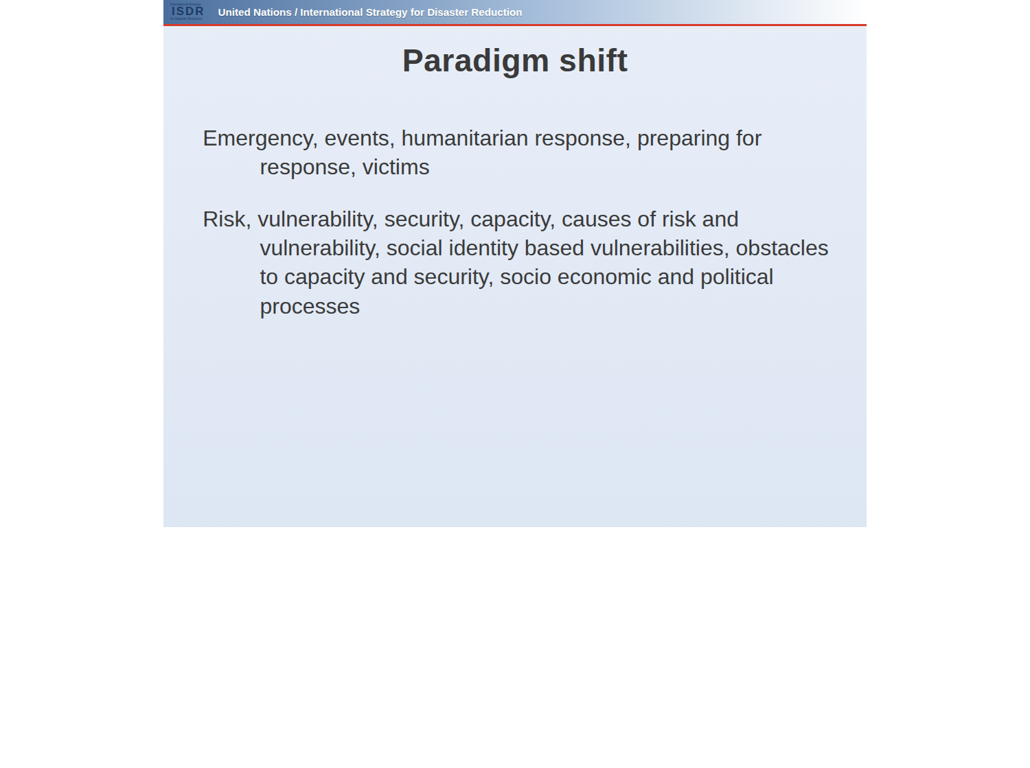ISDR
United Nations / International Strategy for Disaster Reduction
Paradigm shift
Emergency, events, humanitarian response, preparing for response, victims
Risk, vulnerability, security, capacity, causes of risk and vulnerability, social identity based vulnerabilities, obstacles to capacity and security, socio economic and political processes